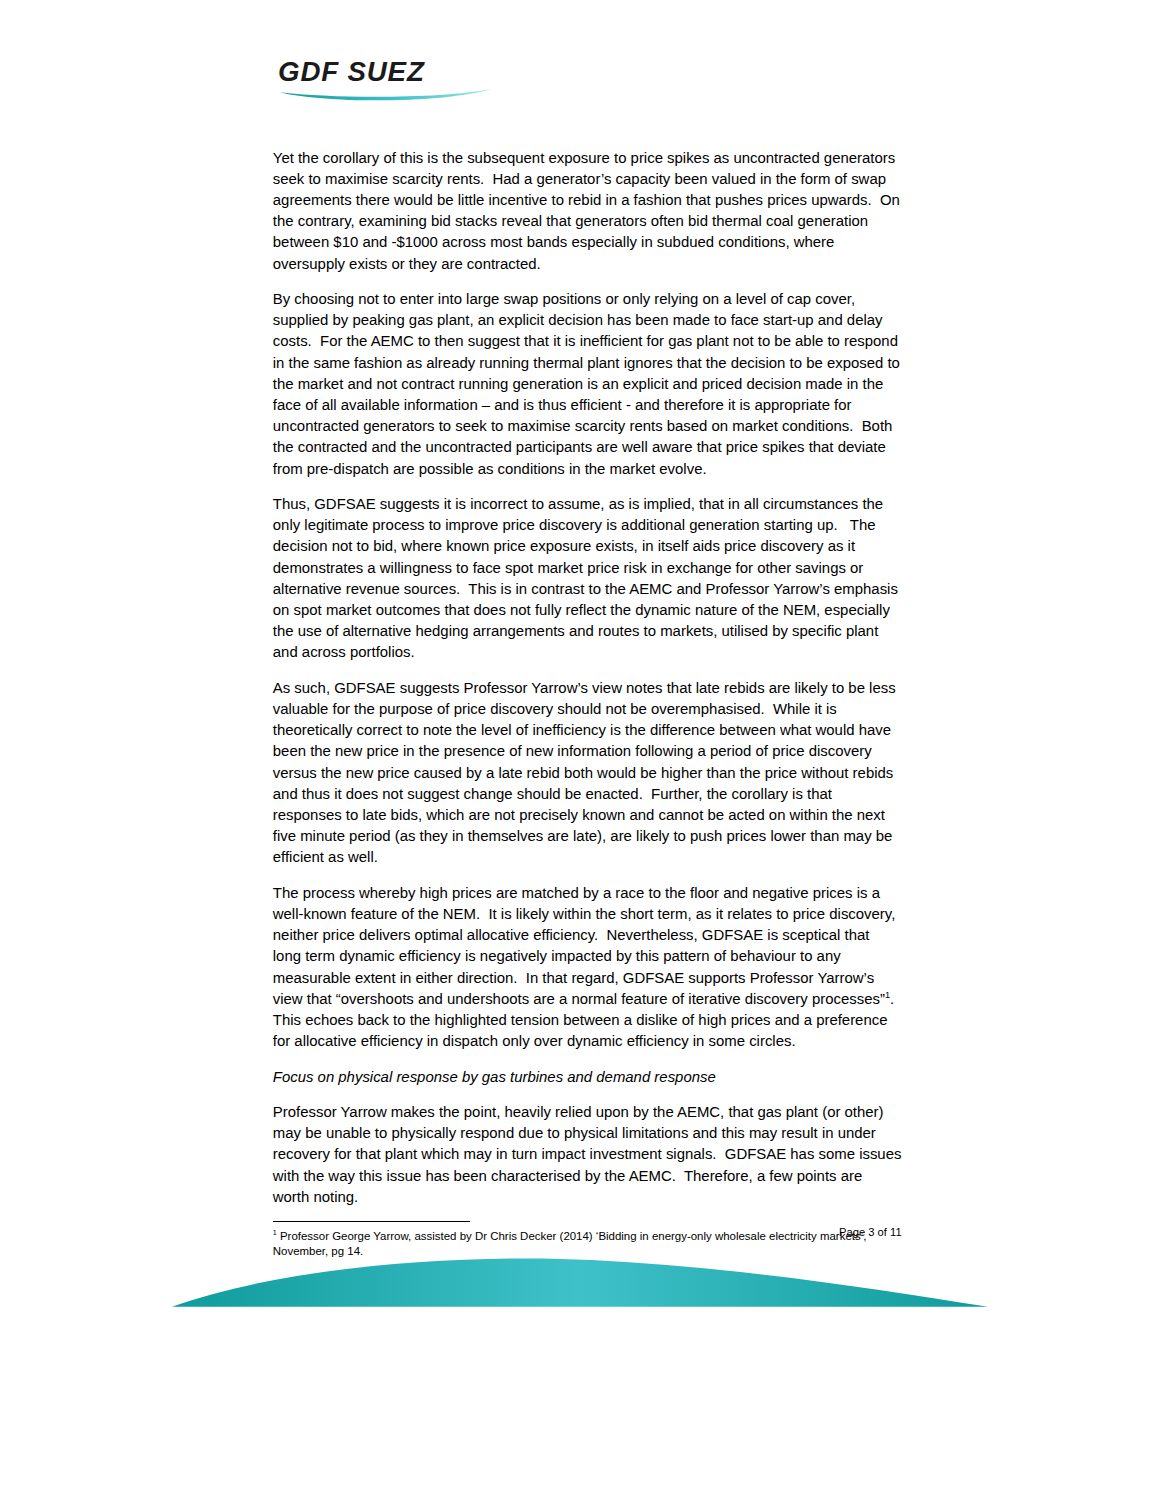GDF SUEZ
Yet the corollary of this is the subsequent exposure to price spikes as uncontracted generators seek to maximise scarcity rents. Had a generator’s capacity been valued in the form of swap agreements there would be little incentive to rebid in a fashion that pushes prices upwards. On the contrary, examining bid stacks reveal that generators often bid thermal coal generation between $10 and -$1000 across most bands especially in subdued conditions, where oversupply exists or they are contracted.
By choosing not to enter into large swap positions or only relying on a level of cap cover, supplied by peaking gas plant, an explicit decision has been made to face start-up and delay costs. For the AEMC to then suggest that it is inefficient for gas plant not to be able to respond in the same fashion as already running thermal plant ignores that the decision to be exposed to the market and not contract running generation is an explicit and priced decision made in the face of all available information – and is thus efficient - and therefore it is appropriate for uncontracted generators to seek to maximise scarcity rents based on market conditions. Both the contracted and the uncontracted participants are well aware that price spikes that deviate from pre-dispatch are possible as conditions in the market evolve.
Thus, GDFSAE suggests it is incorrect to assume, as is implied, that in all circumstances the only legitimate process to improve price discovery is additional generation starting up. The decision not to bid, where known price exposure exists, in itself aids price discovery as it demonstrates a willingness to face spot market price risk in exchange for other savings or alternative revenue sources. This is in contrast to the AEMC and Professor Yarrow’s emphasis on spot market outcomes that does not fully reflect the dynamic nature of the NEM, especially the use of alternative hedging arrangements and routes to markets, utilised by specific plant and across portfolios.
As such, GDFSAE suggests Professor Yarrow’s view notes that late rebids are likely to be less valuable for the purpose of price discovery should not be overemphasised. While it is theoretically correct to note the level of inefficiency is the difference between what would have been the new price in the presence of new information following a period of price discovery versus the new price caused by a late rebid both would be higher than the price without rebids and thus it does not suggest change should be enacted. Further, the corollary is that responses to late bids, which are not precisely known and cannot be acted on within the next five minute period (as they in themselves are late), are likely to push prices lower than may be efficient as well.
The process whereby high prices are matched by a race to the floor and negative prices is a well-known feature of the NEM. It is likely within the short term, as it relates to price discovery, neither price delivers optimal allocative efficiency. Nevertheless, GDFSAE is sceptical that long term dynamic efficiency is negatively impacted by this pattern of behaviour to any measurable extent in either direction. In that regard, GDFSAE supports Professor Yarrow’s view that “overshoots and undershoots are a normal feature of iterative discovery processes”1. This echoes back to the highlighted tension between a dislike of high prices and a preference for allocative efficiency in dispatch only over dynamic efficiency in some circles.
Focus on physical response by gas turbines and demand response
Professor Yarrow makes the point, heavily relied upon by the AEMC, that gas plant (or other) may be unable to physically respond due to physical limitations and this may result in under recovery for that plant which may in turn impact investment signals. GDFSAE has some issues with the way this issue has been characterised by the AEMC. Therefore, a few points are worth noting.
1 Professor George Yarrow, assisted by Dr Chris Decker (2014) ‘Bidding in energy-only wholesale electricity markets’, November, pg 14.
Page 3 of 11